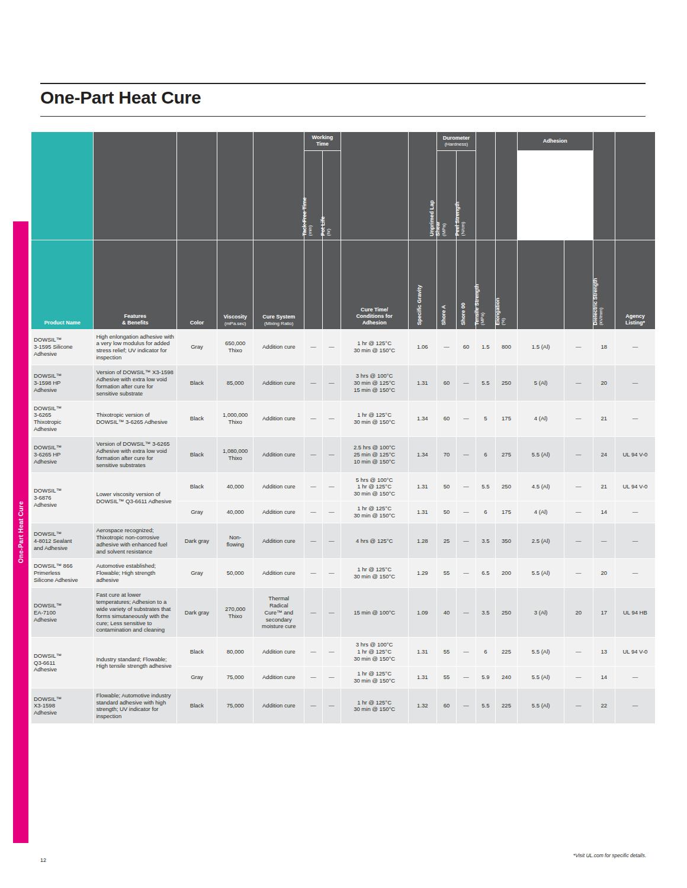One-Part Heat Cure
One-Part Heat Cure
| | | | | | Working Time | | | Durometer (Hardness) | | | Adhesion | | |
| --- | --- | --- | --- | --- | --- | --- | --- | --- | --- | --- | --- | --- | --- |
| Tack-Free Time (min) | Pot Life (hr) | Unprimed Lap Shear (MPa) | Peel Strength (N/cm) |
| Product Name | Features & Benefits | Color | Viscosity (mPa.sec) | Cure System (Mixing Ratio) | | | Cure Time/ Conditions for Adhesion | Specific Gravity | Shore A | Shore 00 | Tensile Strength (MPa) | Elongation (%) | | | Dielectric Strength (kV/mm) | Agency Listing* |
| DOWSIL™ 3-1595 Silicone Adhesive | High enlongation adhesive with a very low modulus for added stress relief; UV indicator for inspection | Gray | 650,000 Thixo | Addition cure | — | — | 1 hr @ 125°C 30 min @ 150°C | 1.06 | — | 60 | 1.5 | 800 | 1.5 (Al) | — | 18 | — |
| DOWSIL™ 3-1598 HP Adhesive | Version of DOWSIL™ X3-1598 Adhesive with extra low void formation after cure for sensitive substrate | Black | 85,000 | Addition cure | — | — | 3 hrs @ 100°C 30 min @ 125°C 15 min @ 150°C | 1.31 | 60 | — | 5.5 | 250 | 5 (Al) | — | 20 | — |
| DOWSIL™ 3-6265 Thixotropic Adhesive | Thixotropic version of DOWSIL™ 3-6265 Adhesive | Black | 1,000,000 Thixo | Addition cure | — | — | 1 hr @ 125°C 30 min @ 150°C | 1.34 | 60 | — | 5 | 175 | 4 (Al) | — | 21 | — |
| DOWSIL™ 3-6265 HP Adhesive | Version of DOWSIL™ 3-6265 Adhesive with extra low void formation after cure for sensitive substrates | Black | 1,080,000 Thixo | Addition cure | — | — | 2.5 hrs @ 100°C 25 min @ 125°C 10 min @ 150°C | 1.34 | 70 | — | 6 | 275 | 5.5 (Al) | — | 24 | UL 94 V-0 |
| DOWSIL™ 3-6876 Adhesive | Lower viscosity version of DOWSIL™ Q3-6611 Adhesive | Black | 40,000 | Addition cure | — | — | 5 hrs @ 100°C 1 hr @ 125°C 30 min @ 150°C | 1.31 | 50 | — | 5.5 | 250 | 4.5 (Al) | — | 21 | UL 94 V-0 |
| Gray | 40,000 | Addition cure | — | — | 1 hr @ 125°C 30 min @ 150°C | 1.31 | 50 | — | 6 | 175 | 4 (Al) | — | 14 | — |
| DOWSIL™ 4-8012 Sealant and Adhesive | Aerospace recognized; Thixotropic non-corrosive adhesive with enhanced fuel and solvent resistance | Dark gray | Non- flowing | Addition cure | — | — | 4 hrs @ 125°C | 1.28 | 25 | — | 3.5 | 350 | 2.5 (Al) | — | — | — |
| DOWSIL™ 866 Primerless Silicone Adhesive | Automotive established; Flowable; High strength adhesive | Gray | 50,000 | Addition cure | — | — | 1 hr @ 125°C 30 min @ 150°C | 1.29 | 55 | — | 6.5 | 200 | 5.5 (Al) | — | 20 | — |
| DOWSIL™ EA-7100 Adhesive | Fast cure at lower temperatures; Adhesion to a wide variety of substrates that forms simutaneously with the cure; Less sensitive to contamination and cleaning | Dark gray | 270,000 Thixo | Thermal Radical Cure™ and secondary moisture cure | — | — | 15 min @ 100°C | 1.09 | 40 | — | 3.5 | 250 | 3 (Al) | 20 | 17 | UL 94 HB |
| DOWSIL™ Q3-6611 Adhesive | Industry standard; Flowable; High tensile strength adhesive | Black | 80,000 | Addition cure | — | — | 3 hrs @ 100°C 1 hr @ 125°C 30 min @ 150°C | 1.31 | 55 | — | 6 | 225 | 5.5 (Al) | — | 13 | UL 94 V-0 |
| Gray | 75,000 | Addition cure | — | — | 1 hr @ 125°C 30 min @ 150°C | 1.31 | 55 | — | 5.9 | 240 | 5.5 (Al) | — | 14 | — |
| DOWSIL™ X3-1598 Adhesive | Flowable; Automotive industry standard adhesive with high strength; UV indicator for inspection | Black | 75,000 | Addition cure | — | — | 1 hr @ 125°C 30 min @ 150°C | 1.32 | 60 | — | 5.5 | 225 | 5.5 (Al) | — | 22 | — |
12
*Visit UL.com for specific details.